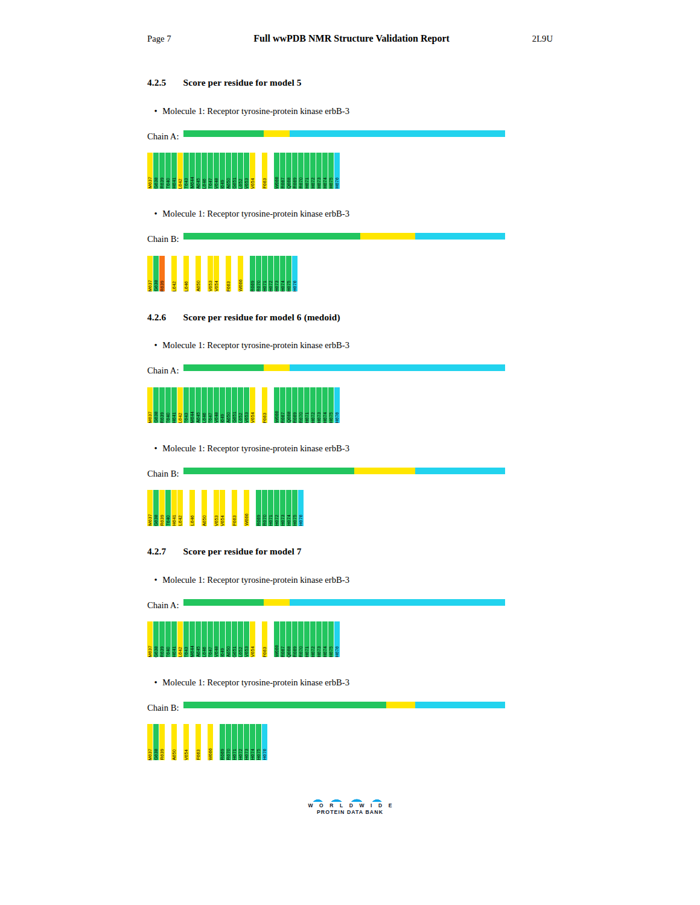Page 7
Full wwPDB NMR Structure Validation Report
2L9U
4.2.5 Score per residue for model 5
Molecule 1: Receptor tyrosine-protein kinase erbB-3
Chain A:
25% 8% 68%
M637
G638
R639
T640
H641
L642
T643
M644
A645
L646
T647
V648
I649
A650
G651
L652
V653
V654
F663
W666
R667
Q668
R669
R670
H671
H672
H673
H674
H675
H676
Molecule 1: Receptor tyrosine-protein kinase erbB-3
Chain B:
55% 18% 28%
M637
G638
R639
L642
L646
A650
V653
V654
F663
W666
R669
R670
H671
H672
H673
H674
H675
H676
4.2.6 Score per residue for model 6 (medoid)
Molecule 1: Receptor tyrosine-protein kinase erbB-3
Chain A:
25% 8% 68%
M637
G638
R639
T640
H641
L642
T643
M644
A645
L646
T647
V648
I649
A650
G651
L652
V653
V654
F663
W666
R667
Q668
R669
R670
H671
H672
H673
H674
H675
H676
Molecule 1: Receptor tyrosine-protein kinase erbB-3
Chain B:
53% 20% 28%
M637
G638
R639
T640
H641
L642
L646
A650
V653
V654
F663
W666
R669
R670
H671
H672
H673
H674
H675
H676
4.2.7 Score per residue for model 7
Molecule 1: Receptor tyrosine-protein kinase erbB-3
Chain A:
25% 8% 68%
M637
G638
R639
T640
H641
L642
T643
M644
A645
L646
T647
V648
I649
A650
G651
L652
V653
V654
F663
W666
R667
Q668
R669
R670
H671
H672
H673
H674
H675
H676
Molecule 1: Receptor tyrosine-protein kinase erbB-3
Chain B:
63% 10% 28%
M637
G638
R639
A650
V654
F663
W666
R669
R670
H671
H672
H673
H674
H675
H676
WORLDWIDE
PROTEIN DATA BANK